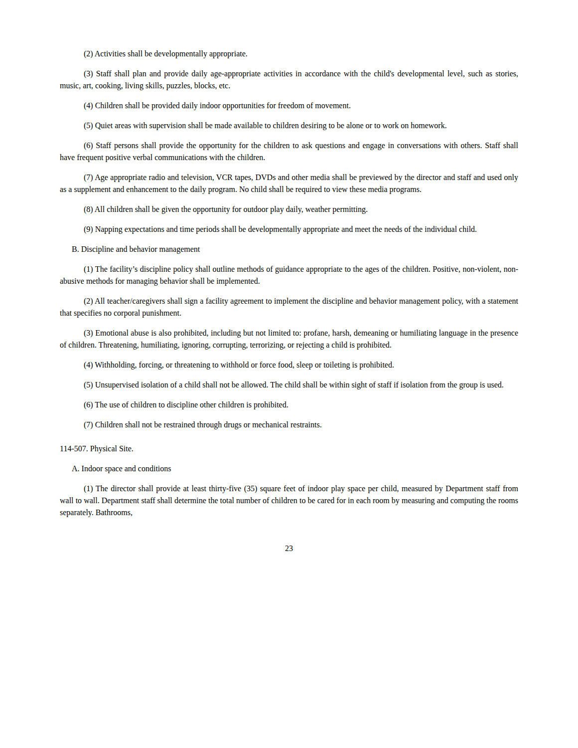(2) Activities shall be developmentally appropriate.
(3) Staff shall plan and provide daily age-appropriate activities in accordance with the child's developmental level, such as stories, music, art, cooking, living skills, puzzles, blocks, etc.
(4) Children shall be provided daily indoor opportunities for freedom of movement.
(5) Quiet areas with supervision shall be made available to children desiring to be alone or to work on homework.
(6) Staff persons shall provide the opportunity for the children to ask questions and engage in conversations with others. Staff shall have frequent positive verbal communications with the children.
(7) Age appropriate radio and television, VCR tapes, DVDs and other media shall be previewed by the director and staff and used only as a supplement and enhancement to the daily program. No child shall be required to view these media programs.
(8) All children shall be given the opportunity for outdoor play daily, weather permitting.
(9) Napping expectations and time periods shall be developmentally appropriate and meet the needs of the individual child.
B. Discipline and behavior management
(1) The facility’s discipline policy shall outline methods of guidance appropriate to the ages of the children. Positive, non-violent, non-abusive methods for managing behavior shall be implemented.
(2) All teacher/caregivers shall sign a facility agreement to implement the discipline and behavior management policy, with a statement that specifies no corporal punishment.
(3) Emotional abuse is also prohibited, including but not limited to: profane, harsh, demeaning or humiliating language in the presence of children. Threatening, humiliating, ignoring, corrupting, terrorizing, or rejecting a child is prohibited.
(4) Withholding, forcing, or threatening to withhold or force food, sleep or toileting is prohibited.
(5) Unsupervised isolation of a child shall not be allowed. The child shall be within sight of staff if isolation from the group is used.
(6) The use of children to discipline other children is prohibited.
(7) Children shall not be restrained through drugs or mechanical restraints.
114-507. Physical Site.
A. Indoor space and conditions
(1) The director shall provide at least thirty-five (35) square feet of indoor play space per child, measured by Department staff from wall to wall. Department staff shall determine the total number of children to be cared for in each room by measuring and computing the rooms separately. Bathrooms,
23